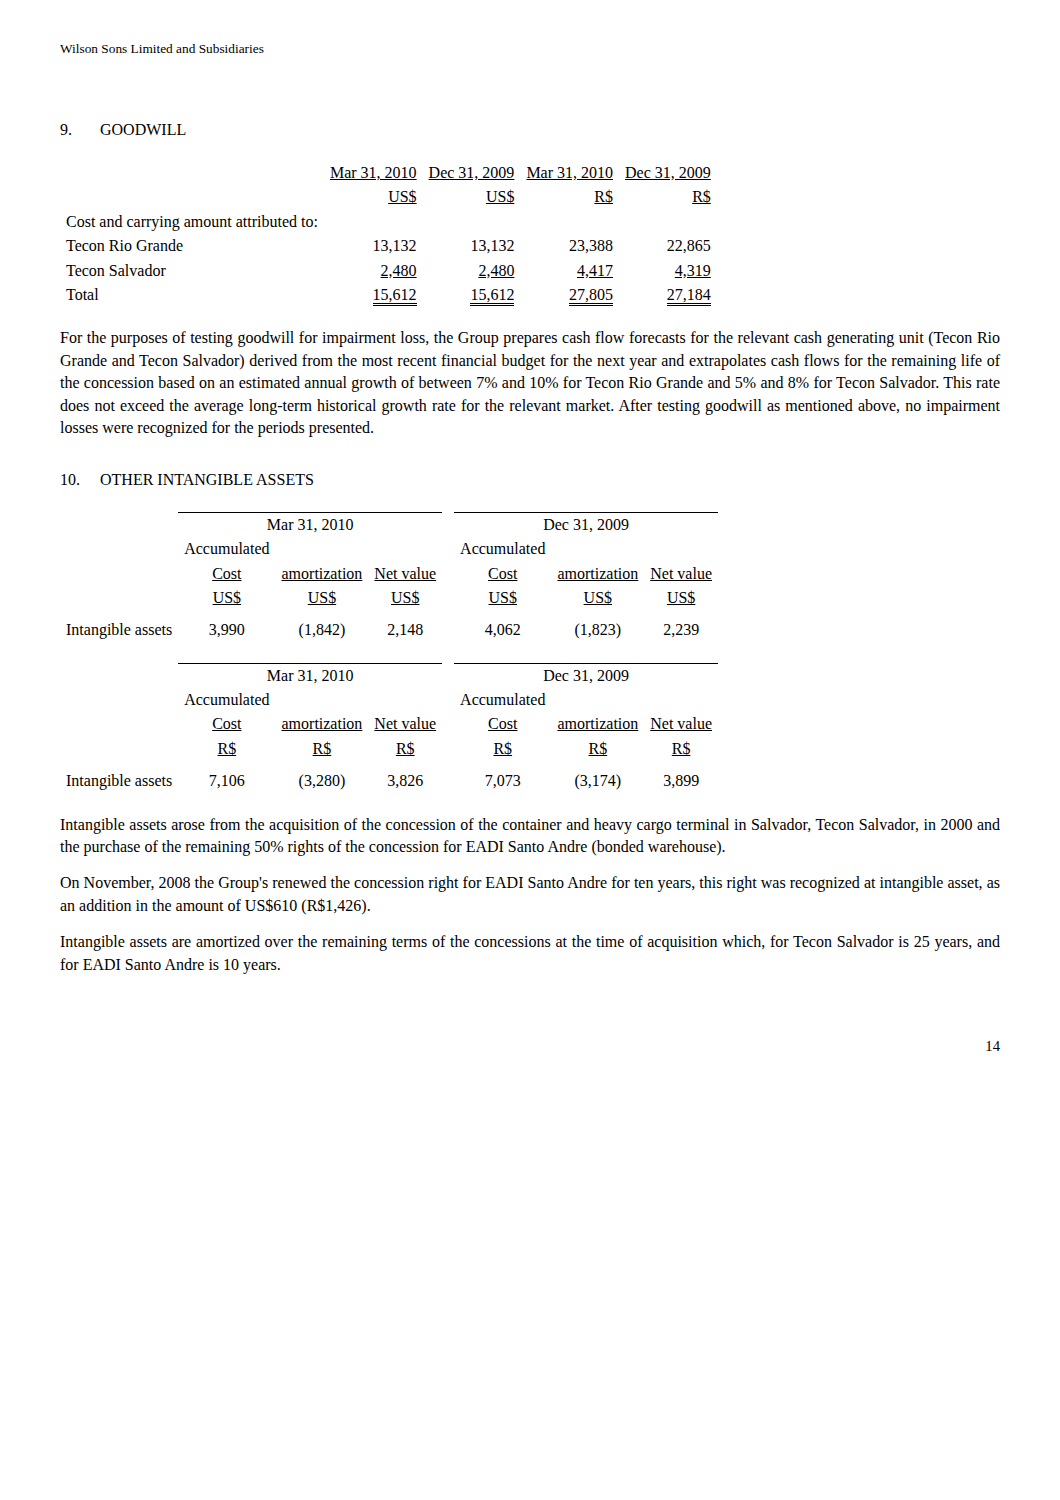Wilson Sons Limited and Subsidiaries
9. GOODWILL
| | Mar 31, 2010 | Dec 31, 2009 | Mar 31, 2010 | Dec 31, 2009 |
| | US$ | US$ | R$ | R$ |
| Cost and carrying amount attributed to: | | | | |
| Tecon Rio Grande | 13,132 | 13,132 | 23,388 | 22,865 |
| Tecon Salvador | 2,480 | 2,480 | 4,417 | 4,319 |
| Total | 15,612 | 15,612 | 27,805 | 27,184 |
For the purposes of testing goodwill for impairment loss, the Group prepares cash flow forecasts for the relevant cash generating unit (Tecon Rio Grande and Tecon Salvador) derived from the most recent financial budget for the next year and extrapolates cash flows for the remaining life of the concession based on an estimated annual growth of between 7% and 10% for Tecon Rio Grande and 5% and 8% for Tecon Salvador. This rate does not exceed the average long-term historical growth rate for the relevant market. After testing goodwill as mentioned above, no impairment losses were recognized for the periods presented.
10. OTHER INTANGIBLE ASSETS
| | Mar 31, 2010 | | Dec 31, 2009 |
| | Accumulated | | | | Accumulated | | |
| | Cost | amortization | Net value | | Cost | amortization | Net value |
| | US$ | US$ | US$ | | US$ | US$ | US$ |
| Intangible assets | 3,990 | (1,842) | 2,148 | | 4,062 | (1,823) | 2,239 |
| | Mar 31, 2010 | | Dec 31, 2009 |
| | Accumulated | | | | Accumulated | | |
| | Cost | amortization | Net value | | Cost | amortization | Net value |
| | R$ | R$ | R$ | | R$ | R$ | R$ |
| Intangible assets | 7,106 | (3,280) | 3,826 | | 7,073 | (3,174) | 3,899 |
Intangible assets arose from the acquisition of the concession of the container and heavy cargo terminal in Salvador, Tecon Salvador, in 2000 and the purchase of the remaining 50% rights of the concession for EADI Santo Andre (bonded warehouse).
On November, 2008 the Group's renewed the concession right for EADI Santo Andre for ten years, this right was recognized at intangible asset, as an addition in the amount of US$610 (R$1,426).
Intangible assets are amortized over the remaining terms of the concessions at the time of acquisition which, for Tecon Salvador is 25 years, and for EADI Santo Andre is 10 years.
14